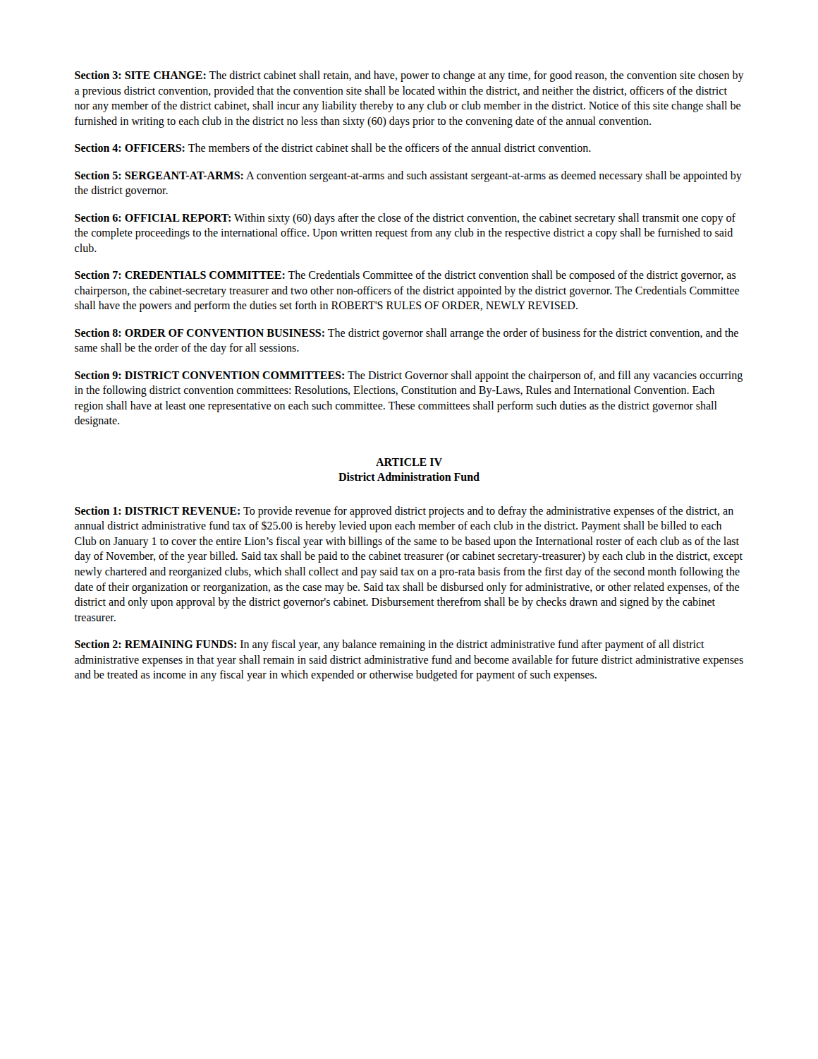Section 3: SITE CHANGE: The district cabinet shall retain, and have, power to change at any time, for good reason, the convention site chosen by a previous district convention, provided that the convention site shall be located within the district, and neither the district, officers of the district nor any member of the district cabinet, shall incur any liability thereby to any club or club member in the district. Notice of this site change shall be furnished in writing to each club in the district no less than sixty (60) days prior to the convening date of the annual convention.
Section 4: OFFICERS: The members of the district cabinet shall be the officers of the annual district convention.
Section 5: SERGEANT-AT-ARMS: A convention sergeant-at-arms and such assistant sergeant-at-arms as deemed necessary shall be appointed by the district governor.
Section 6: OFFICIAL REPORT: Within sixty (60) days after the close of the district convention, the cabinet secretary shall transmit one copy of the complete proceedings to the international office. Upon written request from any club in the respective district a copy shall be furnished to said club.
Section 7: CREDENTIALS COMMITTEE: The Credentials Committee of the district convention shall be composed of the district governor, as chairperson, the cabinet-secretary treasurer and two other non-officers of the district appointed by the district governor. The Credentials Committee shall have the powers and perform the duties set forth in ROBERT'S RULES OF ORDER, NEWLY REVISED.
Section 8: ORDER OF CONVENTION BUSINESS: The district governor shall arrange the order of business for the district convention, and the same shall be the order of the day for all sessions.
Section 9: DISTRICT CONVENTION COMMITTEES: The District Governor shall appoint the chairperson of, and fill any vacancies occurring in the following district convention committees: Resolutions, Elections, Constitution and By-Laws, Rules and International Convention. Each region shall have at least one representative on each such committee. These committees shall perform such duties as the district governor shall designate.
ARTICLE IVDistrict Administration Fund
Section 1: DISTRICT REVENUE: To provide revenue for approved district projects and to defray the administrative expenses of the district, an annual district administrative fund tax of $25.00 is hereby levied upon each member of each club in the district. Payment shall be billed to each Club on January 1 to cover the entire Lion’s fiscal year with billings of the same to be based upon the International roster of each club as of the last day of November, of the year billed. Said tax shall be paid to the cabinet treasurer (or cabinet secretary-treasurer) by each club in the district, except newly chartered and reorganized clubs, which shall collect and pay said tax on a pro-rata basis from the first day of the second month following the date of their organization or reorganization, as the case may be. Said tax shall be disbursed only for administrative, or other related expenses, of the district and only upon approval by the district governor's cabinet. Disbursement therefrom shall be by checks drawn and signed by the cabinet treasurer.
Section 2: REMAINING FUNDS: In any fiscal year, any balance remaining in the district administrative fund after payment of all district administrative expenses in that year shall remain in said district administrative fund and become available for future district administrative expenses and be treated as income in any fiscal year in which expended or otherwise budgeted for payment of such expenses.